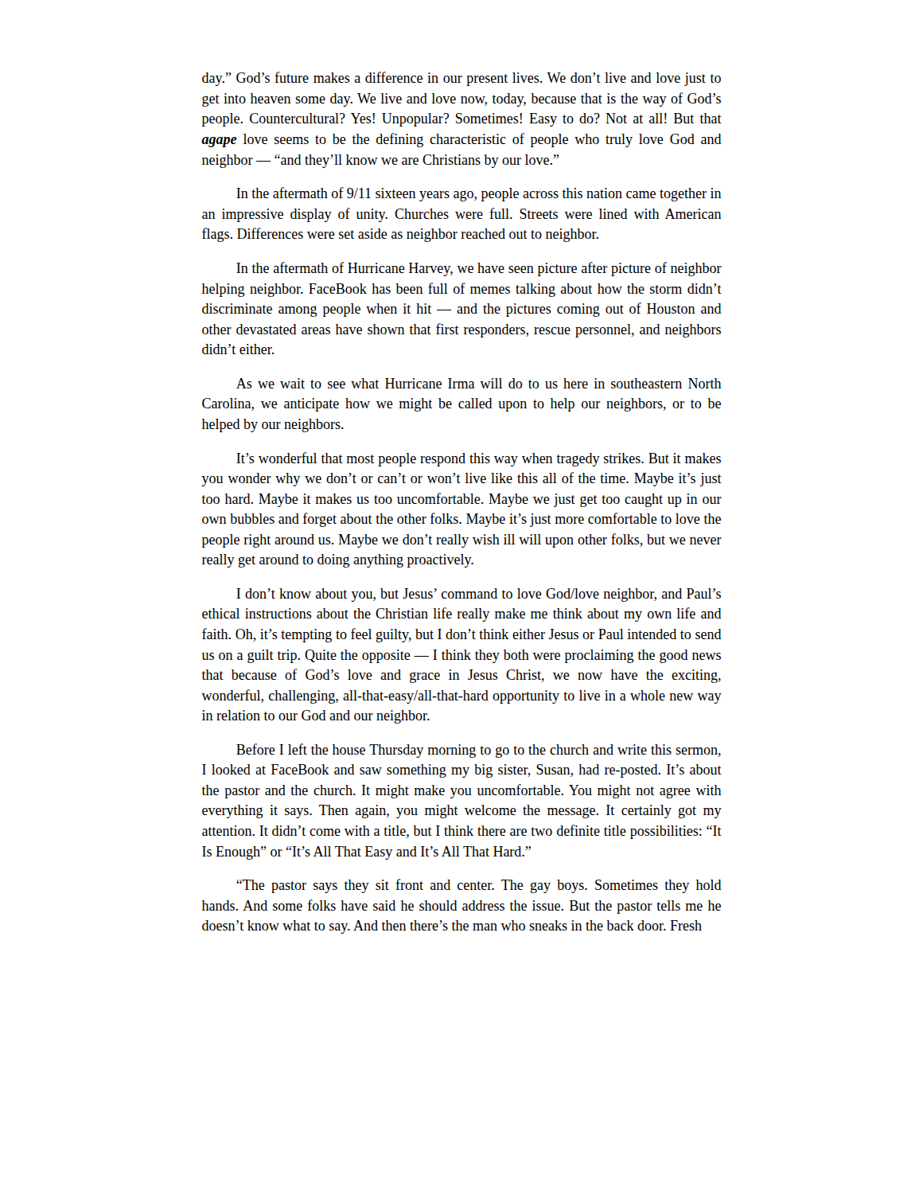day.” God’s future makes a difference in our present lives. We don’t live and love just to get into heaven some day. We live and love now, today, because that is the way of God’s people. Countercultural? Yes! Unpopular? Sometimes! Easy to do? Not at all! But that agape love seems to be the defining characteristic of people who truly love God and neighbor — “and they’ll know we are Christians by our love.”
In the aftermath of 9/11 sixteen years ago, people across this nation came together in an impressive display of unity. Churches were full. Streets were lined with American flags. Differences were set aside as neighbor reached out to neighbor.
In the aftermath of Hurricane Harvey, we have seen picture after picture of neighbor helping neighbor. FaceBook has been full of memes talking about how the storm didn’t discriminate among people when it hit — and the pictures coming out of Houston and other devastated areas have shown that first responders, rescue personnel, and neighbors didn’t either.
As we wait to see what Hurricane Irma will do to us here in southeastern North Carolina, we anticipate how we might be called upon to help our neighbors, or to be helped by our neighbors.
It’s wonderful that most people respond this way when tragedy strikes. But it makes you wonder why we don’t or can’t or won’t live like this all of the time. Maybe it’s just too hard. Maybe it makes us too uncomfortable. Maybe we just get too caught up in our own bubbles and forget about the other folks. Maybe it’s just more comfortable to love the people right around us. Maybe we don’t really wish ill will upon other folks, but we never really get around to doing anything proactively.
I don’t know about you, but Jesus’ command to love God/love neighbor, and Paul’s ethical instructions about the Christian life really make me think about my own life and faith. Oh, it’s tempting to feel guilty, but I don’t think either Jesus or Paul intended to send us on a guilt trip. Quite the opposite — I think they both were proclaiming the good news that because of God’s love and grace in Jesus Christ, we now have the exciting, wonderful, challenging, all-that-easy/all-that-hard opportunity to live in a whole new way in relation to our God and our neighbor.
Before I left the house Thursday morning to go to the church and write this sermon, I looked at FaceBook and saw something my big sister, Susan, had re-posted. It’s about the pastor and the church. It might make you uncomfortable. You might not agree with everything it says. Then again, you might welcome the message. It certainly got my attention. It didn’t come with a title, but I think there are two definite title possibilities: “It Is Enough” or “It’s All That Easy and It’s All That Hard.”
“The pastor says they sit front and center. The gay boys. Sometimes they hold hands. And some folks have said he should address the issue. But the pastor tells me he doesn’t know what to say. And then there’s the man who sneaks in the back door. Fresh